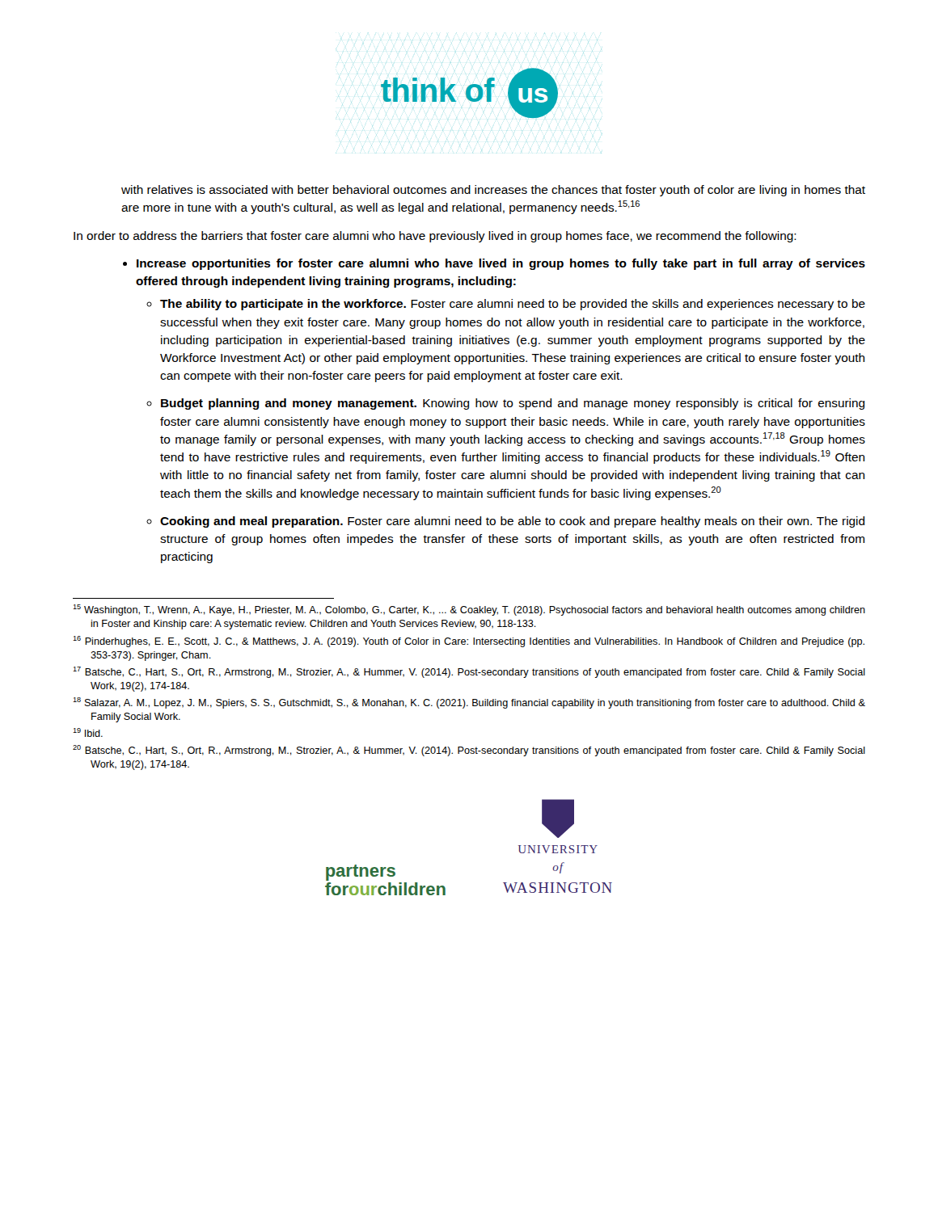think of us
with relatives is associated with better behavioral outcomes and increases the chances that foster youth of color are living in homes that are more in tune with a youth's cultural, as well as legal and relational, permanency needs.15,16
In order to address the barriers that foster care alumni who have previously lived in group homes face, we recommend the following:
Increase opportunities for foster care alumni who have lived in group homes to fully take part in full array of services offered through independent living training programs, including:
The ability to participate in the workforce. Foster care alumni need to be provided the skills and experiences necessary to be successful when they exit foster care. Many group homes do not allow youth in residential care to participate in the workforce, including participation in experiential-based training initiatives (e.g. summer youth employment programs supported by the Workforce Investment Act) or other paid employment opportunities. These training experiences are critical to ensure foster youth can compete with their non-foster care peers for paid employment at foster care exit.
Budget planning and money management. Knowing how to spend and manage money responsibly is critical for ensuring foster care alumni consistently have enough money to support their basic needs. While in care, youth rarely have opportunities to manage family or personal expenses, with many youth lacking access to checking and savings accounts.17,18 Group homes tend to have restrictive rules and requirements, even further limiting access to financial products for these individuals.19 Often with little to no financial safety net from family, foster care alumni should be provided with independent living training that can teach them the skills and knowledge necessary to maintain sufficient funds for basic living expenses.20
Cooking and meal preparation. Foster care alumni need to be able to cook and prepare healthy meals on their own. The rigid structure of group homes often impedes the transfer of these sorts of important skills, as youth are often restricted from practicing
15 Washington, T., Wrenn, A., Kaye, H., Priester, M. A., Colombo, G., Carter, K., ... & Coakley, T. (2018). Psychosocial factors and behavioral health outcomes among children in Foster and Kinship care: A systematic review. Children and Youth Services Review, 90, 118-133.
16 Pinderhughes, E. E., Scott, J. C., & Matthews, J. A. (2019). Youth of Color in Care: Intersecting Identities and Vulnerabilities. In Handbook of Children and Prejudice (pp. 353-373). Springer, Cham.
17 Batsche, C., Hart, S., Ort, R., Armstrong, M., Strozier, A., & Hummer, V. (2014). Post-secondary transitions of youth emancipated from foster care. Child & Family Social Work, 19(2), 174-184.
18 Salazar, A. M., Lopez, J. M., Spiers, S. S., Gutschmidt, S., & Monahan, K. C. (2021). Building financial capability in youth transitioning from foster care to adulthood. Child & Family Social Work.
19 Ibid.
20 Batsche, C., Hart, S., Ort, R., Armstrong, M., Strozier, A., & Hummer, V. (2014). Post-secondary transitions of youth emancipated from foster care. Child & Family Social Work, 19(2), 174-184.
partners
forourchildren
UNIVERSITY
of
WASHINGTON